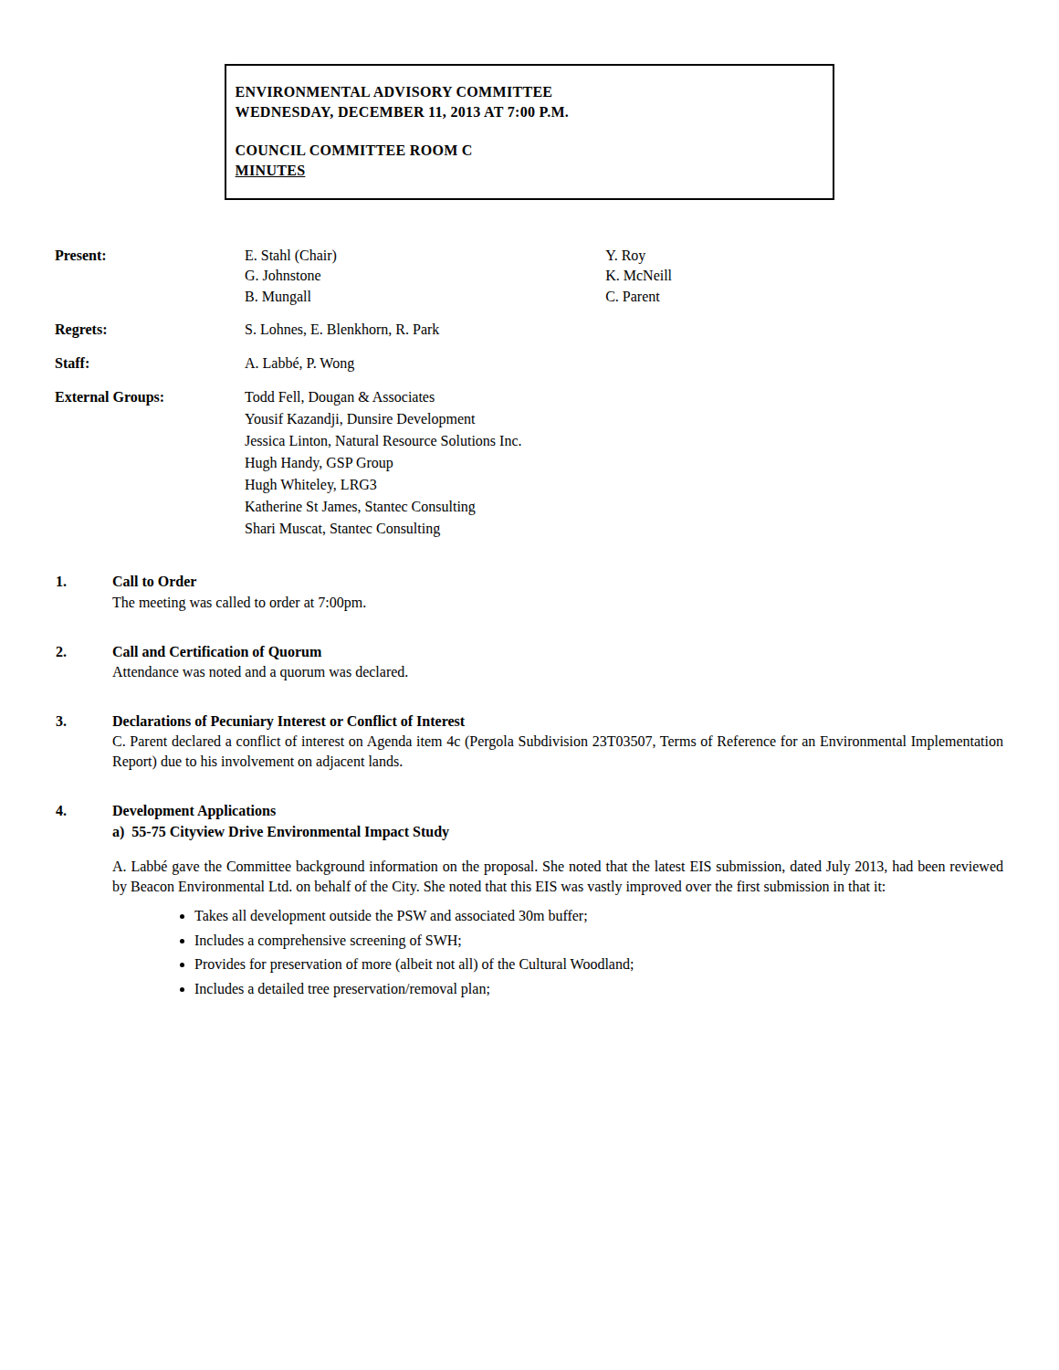Environmental Advisory Committee
Wednesday, December 11, 2013 at 7:00 p.m.
Council Committee Room C
Minutes
| Present: | E. Stahl (Chair) G. Johnstone B. Mungall | Y. Roy K. McNeill C. Parent |
| Regrets: | S. Lohnes, E. Blenkhorn, R. Park |
| Staff: | A. Labbé, P. Wong |
| External Groups: | Todd Fell, Dougan & Associates Yousif Kazandji, Dunsire Development Jessica Linton, Natural Resource Solutions Inc. Hugh Handy, GSP Group Hugh Whiteley, LRG3 Katherine St James, Stantec Consulting Shari Muscat, Stantec Consulting |
| 1. | Call to Order The meeting was called to order at 7:00pm. |
| 2. | Call and Certification of Quorum Attendance was noted and a quorum was declared. |
| 3. | Declarations of Pecuniary Interest or Conflict of Interest C. Parent declared a conflict of interest on Agenda item 4c (Pergola Subdivision 23T03507, Terms of Reference for an Environmental Implementation Report) due to his involvement on adjacent lands. |
| 4. | Development Applications a) 55-75 Cityview Drive Environmental Impact Study A. Labbé gave the Committee background information on the proposal. She noted that the latest EIS submission, dated July 2013, had been reviewed by Beacon Environmental Ltd. on behalf of the City. She noted that this EIS was vastly improved over the first submission in that it: Takes all development outside the PSW and associated 30m buffer; Includes a comprehensive screening of SWH; Provides for preservation of more (albeit not all) of the Cultural Woodland; Includes a detailed tree preservation/removal plan; |